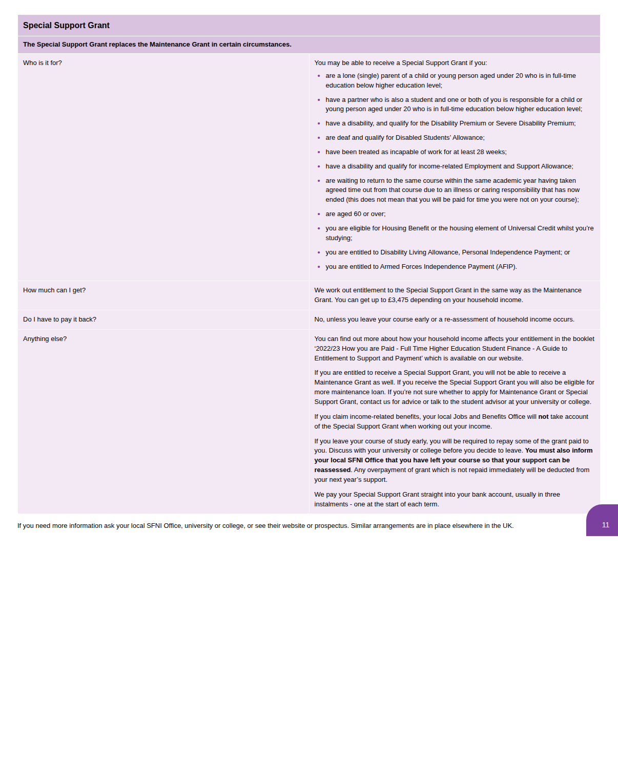| Special Support Grant |
| --- |
| The Special Support Grant replaces the Maintenance Grant in certain circumstances. |
| Who is it for? | You may be able to receive a Special Support Grant if you: are a lone (single) parent of a child or young person aged under 20 who is in full-time education below higher education level; have a partner who is also a student and one or both of you is responsible for a child or young person aged under 20 who is in full-time education below higher education level; have a disability, and qualify for the Disability Premium or Severe Disability Premium; are deaf and qualify for Disabled Students’ Allowance; have been treated as incapable of work for at least 28 weeks; have a disability and qualify for income-related Employment and Support Allowance; are waiting to return to the same course within the same academic year having taken agreed time out from that course due to an illness or caring responsibility that has now ended (this does not mean that you will be paid for time you were not on your course); are aged 60 or over; you are eligible for Housing Benefit or the housing element of Universal Credit whilst you’re studying; you are entitled to Disability Living Allowance, Personal Independence Payment; or you are entitled to Armed Forces Independence Payment (AFIP). |
| How much can I get? | We work out entitlement to the Special Support Grant in the same way as the Maintenance Grant. You can get up to £3,475 depending on your household income. |
| Do I have to pay it back? | No, unless you leave your course early or a re-assessment of household income occurs. |
| Anything else? | You can find out more about how your household income affects your entitlement in the booklet ‘2022/23 How you are Paid - Full Time Higher Education Student Finance - A Guide to Entitlement to Support and Payment’ which is available on our website. If you are entitled to receive a Special Support Grant, you will not be able to receive a Maintenance Grant as well. If you receive the Special Support Grant you will also be eligible for more maintenance loan. If you’re not sure whether to apply for Maintenance Grant or Special Support Grant, contact us for advice or talk to the student advisor at your university or college. If you claim income-related benefits, your local Jobs and Benefits Office will not take account of the Special Support Grant when working out your income. If you leave your course of study early, you will be required to repay some of the grant paid to you. Discuss with your university or college before you decide to leave. You must also inform your local SFNI Office that you have left your course so that your support can be reassessed . Any overpayment of grant which is not repaid immediately will be deducted from your next year’s support. We pay your Special Support Grant straight into your bank account, usually in three instalments - one at the start of each term. |
If you need more information ask your local SFNI Office, university or college, or see their website or prospectus. Similar arrangements are in place elsewhere in the UK.
11